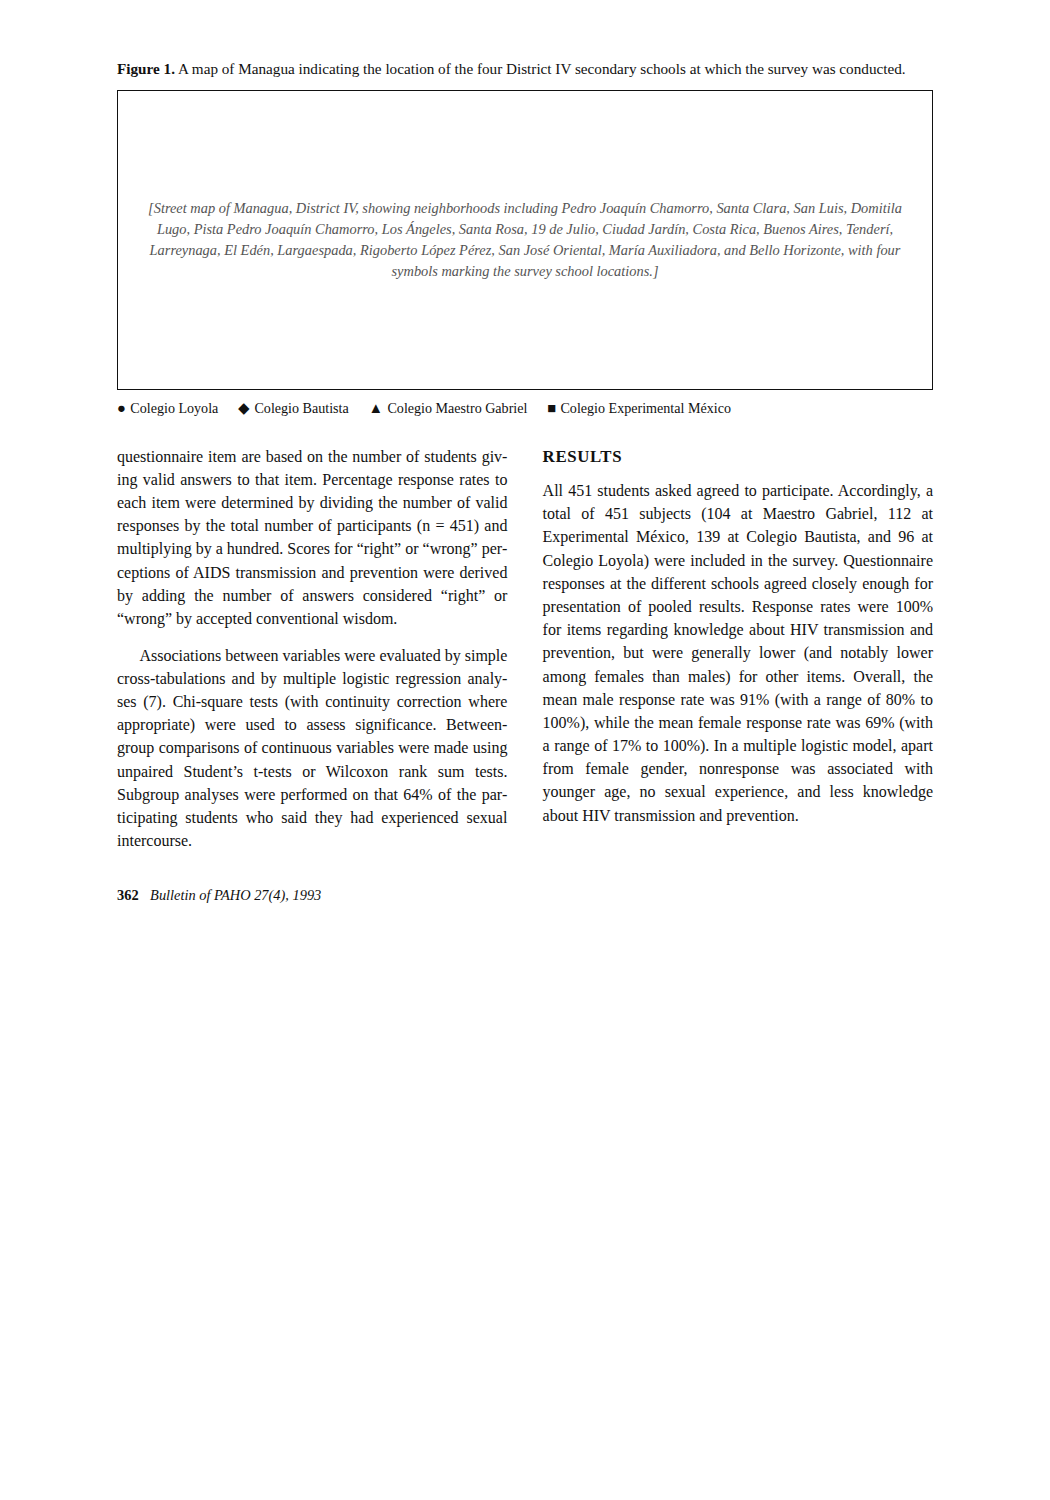Figure 1. A map of Managua indicating the location of the four District IV secondary schools at which the survey was conducted.
[Street map of Managua, District IV, showing neighborhoods including Pedro Joaquín Chamorro, Santa Clara, San Luis, Domitila Lugo, Pista Pedro Joaquín Chamorro, Los Ángeles, Santa Rosa, 19 de Julio, Ciudad Jardín, Costa Rica, Buenos Aires, Tenderí, Larreynaga, El Edén, Largaespada, Rigoberto López Pérez, San José Oriental, María Auxiliadora, and Bello Horizonte, with four symbols marking the survey school locations.]
●Colegio Loyola ◆Colegio Bautista ▲Colegio Maestro Gabriel ■Colegio Experimental México
questionnaire item are based on the number of students giving valid answers to that item. Percentage response rates to each item were determined by dividing the number of valid responses by the total number of participants (n = 451) and multiplying by a hundred. Scores for “right” or “wrong” perceptions of AIDS transmission and prevention were derived by adding the number of answers considered “right” or “wrong” by accepted conventional wisdom.
Associations between variables were evaluated by simple cross-tabulations and by multiple logistic regression analyses (7). Chi-square tests (with continuity correction where appropriate) were used to assess significance. Between-group comparisons of continuous variables were made using unpaired Student’s t-tests or Wilcoxon rank sum tests. Subgroup analyses were performed on that 64% of the participating students who said they had experienced sexual intercourse.
RESULTS
All 451 students asked agreed to participate. Accordingly, a total of 451 subjects (104 at Maestro Gabriel, 112 at Experimental México, 139 at Colegio Bautista, and 96 at Colegio Loyola) were included in the survey. Questionnaire responses at the different schools agreed closely enough for presentation of pooled results. Response rates were 100% for items regarding knowledge about HIV transmission and prevention, but were generally lower (and notably lower among females than males) for other items. Overall, the mean male response rate was 91% (with a range of 80% to 100%), while the mean female response rate was 69% (with a range of 17% to 100%). In a multiple logistic model, apart from female gender, nonresponse was associated with younger age, no sexual experience, and less knowledge about HIV transmission and prevention.
362 Bulletin of PAHO 27(4), 1993